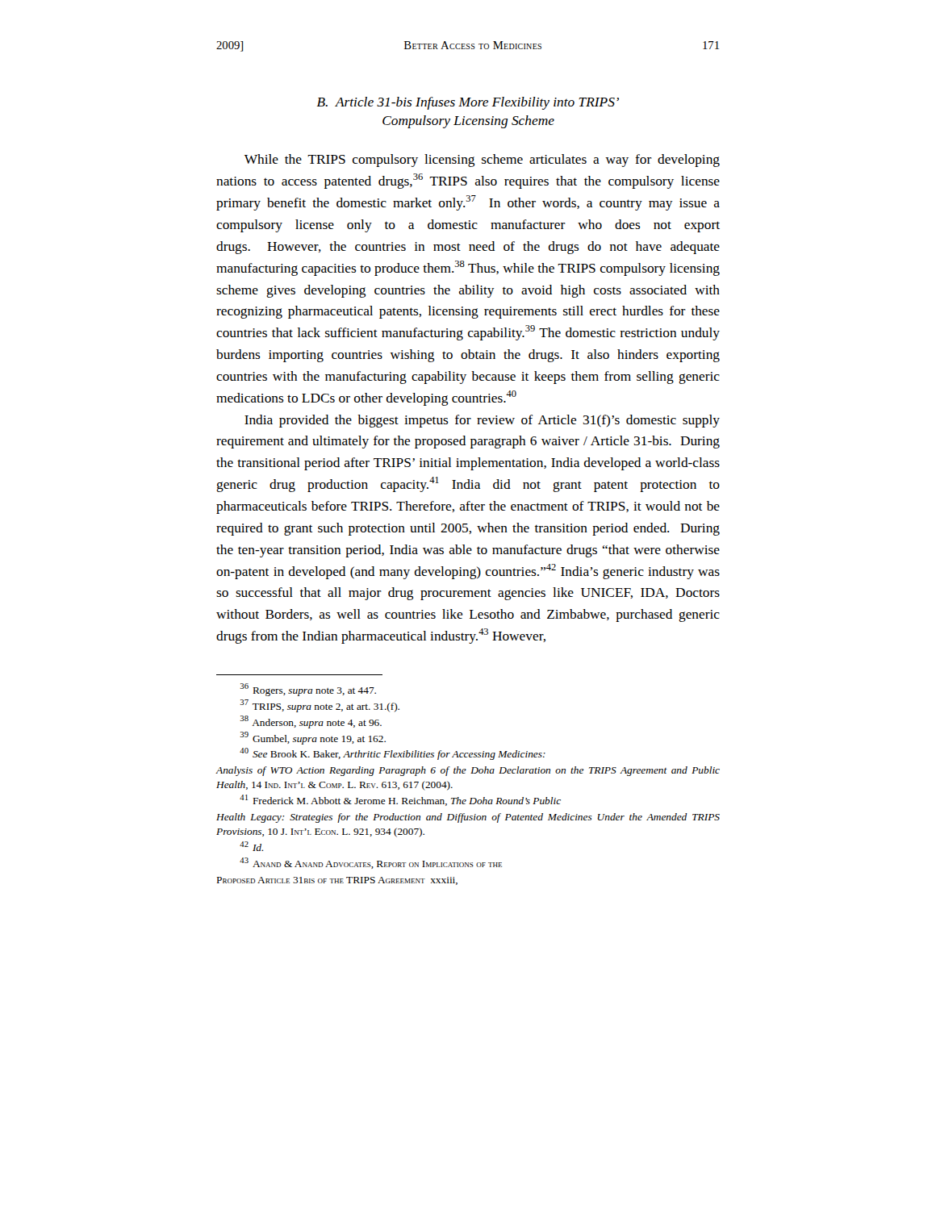2009] Better Access to Medicines 171
B. Article 31-bis Infuses More Flexibility into TRIPS’
Compulsory Licensing Scheme
While the TRIPS compulsory licensing scheme articulates a way for developing nations to access patented drugs,36 TRIPS also requires that the compulsory license primary benefit the domestic market only.37 In other words, a country may issue a compulsory license only to a domestic manufacturer who does not export drugs. However, the countries in most need of the drugs do not have adequate manufacturing capacities to produce them.38 Thus, while the TRIPS compulsory licensing scheme gives developing countries the ability to avoid high costs associated with recognizing pharmaceutical patents, licensing requirements still erect hurdles for these countries that lack sufficient manufacturing capability.39 The domestic restriction unduly burdens importing countries wishing to obtain the drugs. It also hinders exporting countries with the manufacturing capability because it keeps them from selling generic medications to LDCs or other developing countries.40
India provided the biggest impetus for review of Article 31(f)’s domestic supply requirement and ultimately for the proposed paragraph 6 waiver / Article 31-bis. During the transitional period after TRIPS’ initial implementation, India developed a world-class generic drug production capacity.41 India did not grant patent protection to pharmaceuticals before TRIPS. Therefore, after the enactment of TRIPS, it would not be required to grant such protection until 2005, when the transition period ended. During the ten-year transition period, India was able to manufacture drugs “that were otherwise on-patent in developed (and many developing) countries.”42 India’s generic industry was so successful that all major drug procurement agencies like UNICEF, IDA, Doctors without Borders, as well as countries like Lesotho and Zimbabwe, purchased generic drugs from the Indian pharmaceutical industry.43 However,
36 Rogers, supra note 3, at 447.
37 TRIPS, supra note 2, at art. 31.(f).
38 Anderson, supra note 4, at 96.
39 Gumbel, supra note 19, at 162.
40 See Brook K. Baker, Arthritic Flexibilities for Accessing Medicines:
Analysis of WTO Action Regarding Paragraph 6 of the Doha Declaration on the TRIPS Agreement and Public Health, 14 Ind. Int’l & Comp. L. Rev. 613, 617 (2004).
41 Frederick M. Abbott & Jerome H. Reichman, The Doha Round’s Public
Health Legacy: Strategies for the Production and Diffusion of Patented Medicines Under the Amended TRIPS Provisions, 10 J. Int’l Econ. L. 921, 934 (2007).
42 Id.
43 Anand & Anand Advocates, Report on Implications of the
Proposed Article 31bis of the TRIPS Agreement xxxiii,